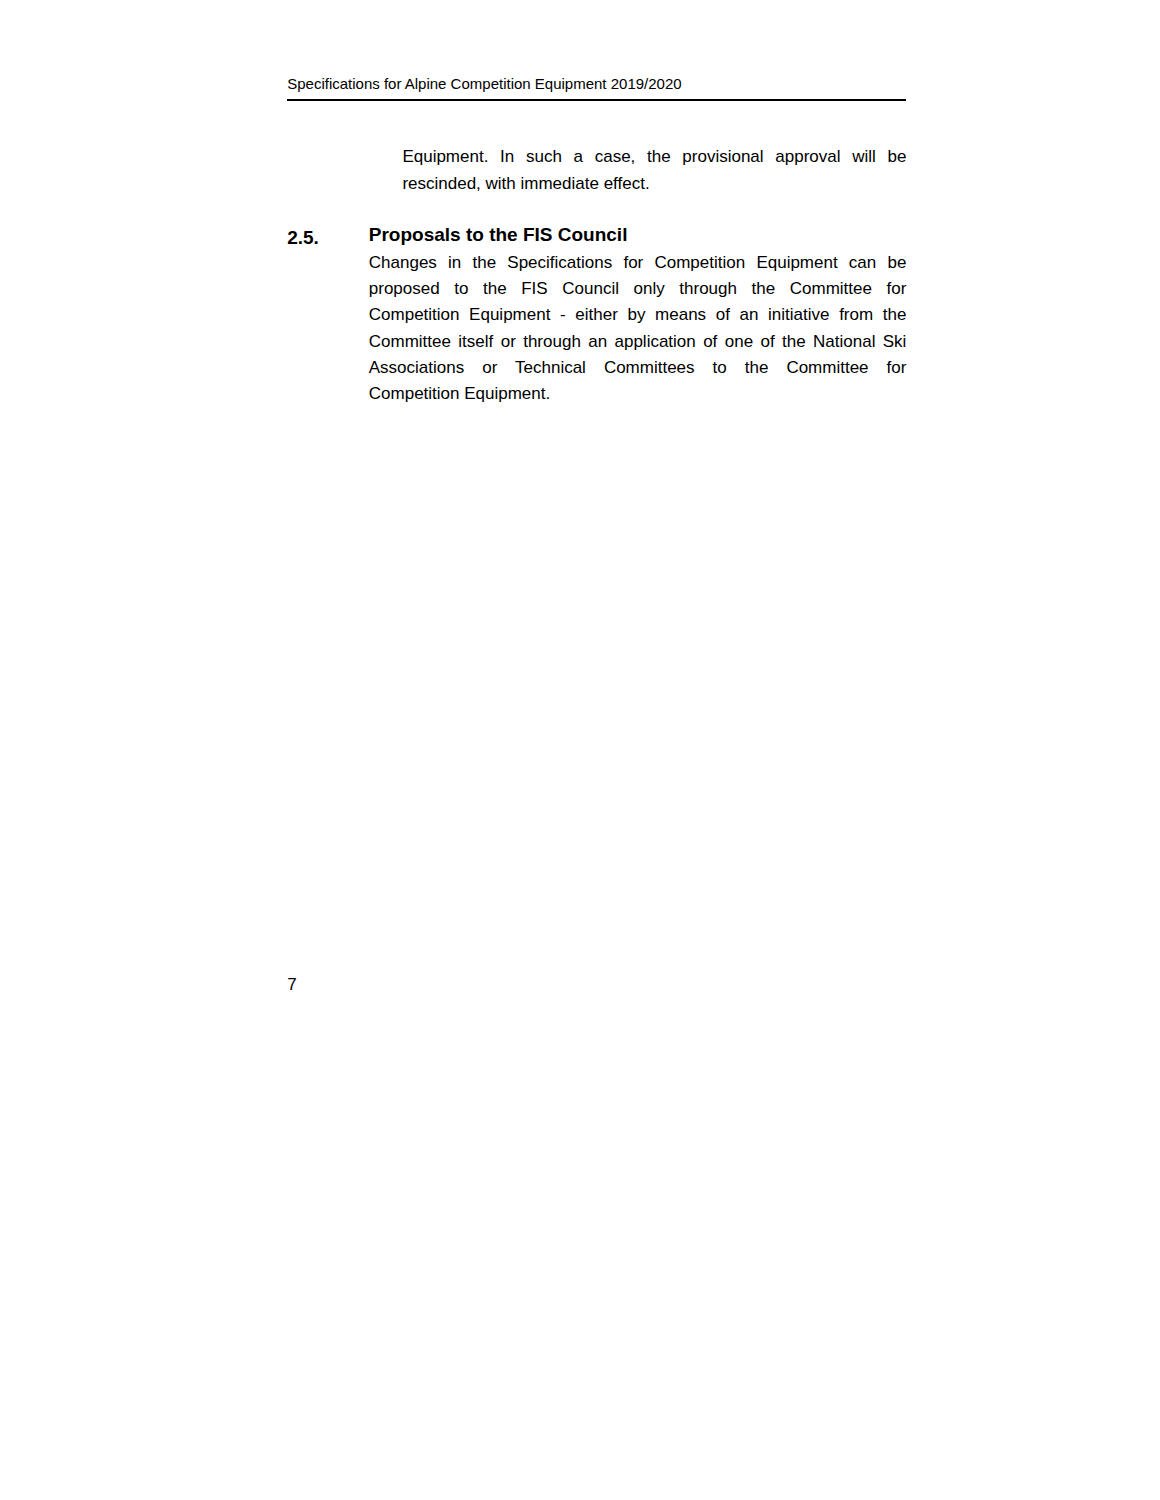Specifications for Alpine Competition Equipment 2019/2020
Equipment. In such a case, the provisional approval will be rescinded, with immediate effect.
2.5.
Proposals to the FIS Council
Changes in the Specifications for Competition Equipment can be proposed to the FIS Council only through the Committee for Competition Equipment - either by means of an initiative from the Committee itself or through an application of one of the National Ski Associations or Technical Committees to the Committee for Competition Equipment.
7